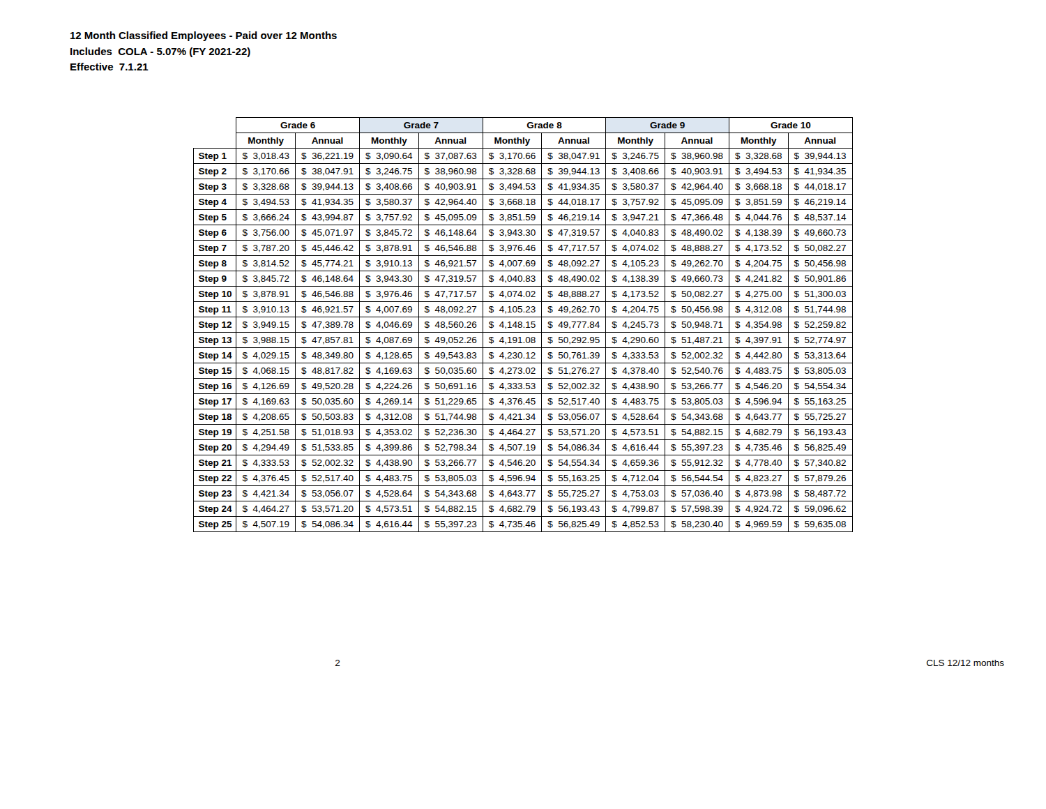12 Month Classified Employees - Paid over 12 Months
Includes COLA - 5.07% (FY 2021-22)
Effective 7.1.21
| | Grade 6 | Grade 7 | Grade 8 | Grade 9 | Grade 10 |
| --- | --- | --- | --- | --- | --- |
| | Monthly | Annual | Monthly | Annual | Monthly | Annual | Monthly | Annual | Monthly | Annual |
| Step 1 | $ 3,018.43 | $ 36,221.19 | $ 3,090.64 | $ 37,087.63 | $ 3,170.66 | $ 38,047.91 | $ 3,246.75 | $ 38,960.98 | $ 3,328.68 | $ 39,944.13 |
| Step 2 | $ 3,170.66 | $ 38,047.91 | $ 3,246.75 | $ 38,960.98 | $ 3,328.68 | $ 39,944.13 | $ 3,408.66 | $ 40,903.91 | $ 3,494.53 | $ 41,934.35 |
| Step 3 | $ 3,328.68 | $ 39,944.13 | $ 3,408.66 | $ 40,903.91 | $ 3,494.53 | $ 41,934.35 | $ 3,580.37 | $ 42,964.40 | $ 3,668.18 | $ 44,018.17 |
| Step 4 | $ 3,494.53 | $ 41,934.35 | $ 3,580.37 | $ 42,964.40 | $ 3,668.18 | $ 44,018.17 | $ 3,757.92 | $ 45,095.09 | $ 3,851.59 | $ 46,219.14 |
| Step 5 | $ 3,666.24 | $ 43,994.87 | $ 3,757.92 | $ 45,095.09 | $ 3,851.59 | $ 46,219.14 | $ 3,947.21 | $ 47,366.48 | $ 4,044.76 | $ 48,537.14 |
| Step 6 | $ 3,756.00 | $ 45,071.97 | $ 3,845.72 | $ 46,148.64 | $ 3,943.30 | $ 47,319.57 | $ 4,040.83 | $ 48,490.02 | $ 4,138.39 | $ 49,660.73 |
| Step 7 | $ 3,787.20 | $ 45,446.42 | $ 3,878.91 | $ 46,546.88 | $ 3,976.46 | $ 47,717.57 | $ 4,074.02 | $ 48,888.27 | $ 4,173.52 | $ 50,082.27 |
| Step 8 | $ 3,814.52 | $ 45,774.21 | $ 3,910.13 | $ 46,921.57 | $ 4,007.69 | $ 48,092.27 | $ 4,105.23 | $ 49,262.70 | $ 4,204.75 | $ 50,456.98 |
| Step 9 | $ 3,845.72 | $ 46,148.64 | $ 3,943.30 | $ 47,319.57 | $ 4,040.83 | $ 48,490.02 | $ 4,138.39 | $ 49,660.73 | $ 4,241.82 | $ 50,901.86 |
| Step 10 | $ 3,878.91 | $ 46,546.88 | $ 3,976.46 | $ 47,717.57 | $ 4,074.02 | $ 48,888.27 | $ 4,173.52 | $ 50,082.27 | $ 4,275.00 | $ 51,300.03 |
| Step 11 | $ 3,910.13 | $ 46,921.57 | $ 4,007.69 | $ 48,092.27 | $ 4,105.23 | $ 49,262.70 | $ 4,204.75 | $ 50,456.98 | $ 4,312.08 | $ 51,744.98 |
| Step 12 | $ 3,949.15 | $ 47,389.78 | $ 4,046.69 | $ 48,560.26 | $ 4,148.15 | $ 49,777.84 | $ 4,245.73 | $ 50,948.71 | $ 4,354.98 | $ 52,259.82 |
| Step 13 | $ 3,988.15 | $ 47,857.81 | $ 4,087.69 | $ 49,052.26 | $ 4,191.08 | $ 50,292.95 | $ 4,290.60 | $ 51,487.21 | $ 4,397.91 | $ 52,774.97 |
| Step 14 | $ 4,029.15 | $ 48,349.80 | $ 4,128.65 | $ 49,543.83 | $ 4,230.12 | $ 50,761.39 | $ 4,333.53 | $ 52,002.32 | $ 4,442.80 | $ 53,313.64 |
| Step 15 | $ 4,068.15 | $ 48,817.82 | $ 4,169.63 | $ 50,035.60 | $ 4,273.02 | $ 51,276.27 | $ 4,378.40 | $ 52,540.76 | $ 4,483.75 | $ 53,805.03 |
| Step 16 | $ 4,126.69 | $ 49,520.28 | $ 4,224.26 | $ 50,691.16 | $ 4,333.53 | $ 52,002.32 | $ 4,438.90 | $ 53,266.77 | $ 4,546.20 | $ 54,554.34 |
| Step 17 | $ 4,169.63 | $ 50,035.60 | $ 4,269.14 | $ 51,229.65 | $ 4,376.45 | $ 52,517.40 | $ 4,483.75 | $ 53,805.03 | $ 4,596.94 | $ 55,163.25 |
| Step 18 | $ 4,208.65 | $ 50,503.83 | $ 4,312.08 | $ 51,744.98 | $ 4,421.34 | $ 53,056.07 | $ 4,528.64 | $ 54,343.68 | $ 4,643.77 | $ 55,725.27 |
| Step 19 | $ 4,251.58 | $ 51,018.93 | $ 4,353.02 | $ 52,236.30 | $ 4,464.27 | $ 53,571.20 | $ 4,573.51 | $ 54,882.15 | $ 4,682.79 | $ 56,193.43 |
| Step 20 | $ 4,294.49 | $ 51,533.85 | $ 4,399.86 | $ 52,798.34 | $ 4,507.19 | $ 54,086.34 | $ 4,616.44 | $ 55,397.23 | $ 4,735.46 | $ 56,825.49 |
| Step 21 | $ 4,333.53 | $ 52,002.32 | $ 4,438.90 | $ 53,266.77 | $ 4,546.20 | $ 54,554.34 | $ 4,659.36 | $ 55,912.32 | $ 4,778.40 | $ 57,340.82 |
| Step 22 | $ 4,376.45 | $ 52,517.40 | $ 4,483.75 | $ 53,805.03 | $ 4,596.94 | $ 55,163.25 | $ 4,712.04 | $ 56,544.54 | $ 4,823.27 | $ 57,879.26 |
| Step 23 | $ 4,421.34 | $ 53,056.07 | $ 4,528.64 | $ 54,343.68 | $ 4,643.77 | $ 55,725.27 | $ 4,753.03 | $ 57,036.40 | $ 4,873.98 | $ 58,487.72 |
| Step 24 | $ 4,464.27 | $ 53,571.20 | $ 4,573.51 | $ 54,882.15 | $ 4,682.79 | $ 56,193.43 | $ 4,799.87 | $ 57,598.39 | $ 4,924.72 | $ 59,096.62 |
| Step 25 | $ 4,507.19 | $ 54,086.34 | $ 4,616.44 | $ 55,397.23 | $ 4,735.46 | $ 56,825.49 | $ 4,852.53 | $ 58,230.40 | $ 4,969.59 | $ 59,635.08 |
2
CLS 12/12 months